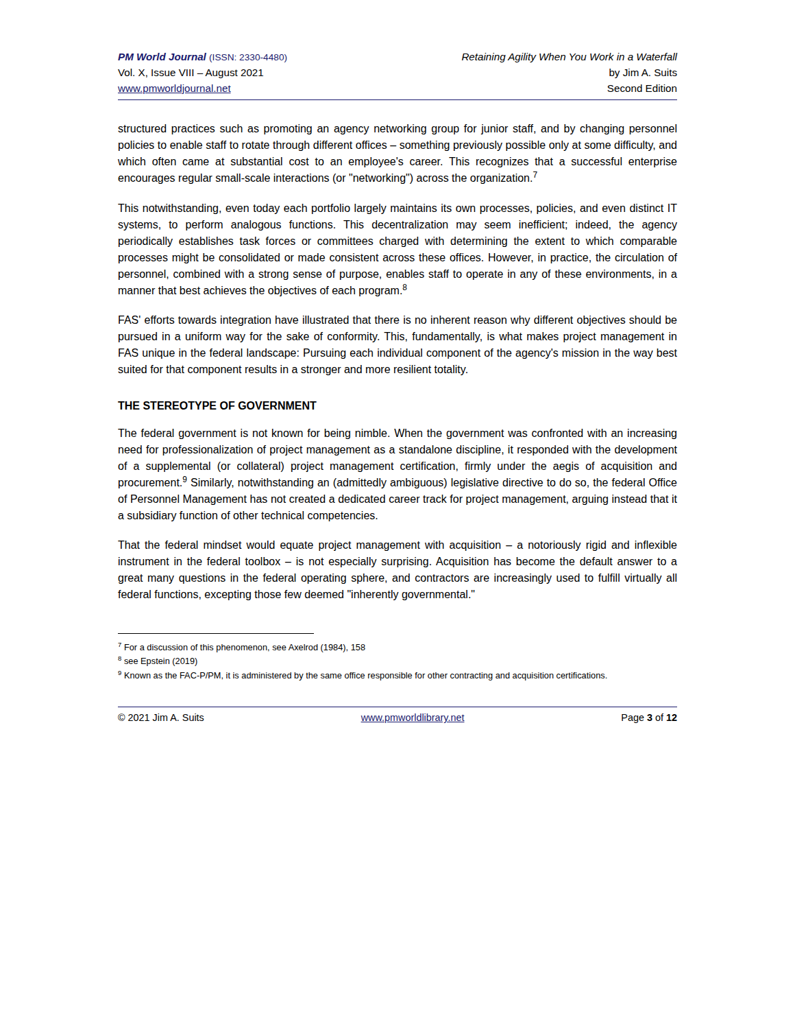PM World Journal (ISSN: 2330-4480)
Retaining Agility When You Work in a Waterfall
Vol. X, Issue VIII – August 2021
by Jim A. Suits
www.pmworldjournal.net
Second Edition
structured practices such as promoting an agency networking group for junior staff, and by changing personnel policies to enable staff to rotate through different offices – something previously possible only at some difficulty, and which often came at substantial cost to an employee's career. This recognizes that a successful enterprise encourages regular small-scale interactions (or "networking") across the organization.7
This notwithstanding, even today each portfolio largely maintains its own processes, policies, and even distinct IT systems, to perform analogous functions. This decentralization may seem inefficient; indeed, the agency periodically establishes task forces or committees charged with determining the extent to which comparable processes might be consolidated or made consistent across these offices. However, in practice, the circulation of personnel, combined with a strong sense of purpose, enables staff to operate in any of these environments, in a manner that best achieves the objectives of each program.8
FAS' efforts towards integration have illustrated that there is no inherent reason why different objectives should be pursued in a uniform way for the sake of conformity. This, fundamentally, is what makes project management in FAS unique in the federal landscape: Pursuing each individual component of the agency's mission in the way best suited for that component results in a stronger and more resilient totality.
THE STEREOTYPE OF GOVERNMENT
The federal government is not known for being nimble. When the government was confronted with an increasing need for professionalization of project management as a standalone discipline, it responded with the development of a supplemental (or collateral) project management certification, firmly under the aegis of acquisition and procurement.9 Similarly, notwithstanding an (admittedly ambiguous) legislative directive to do so, the federal Office of Personnel Management has not created a dedicated career track for project management, arguing instead that it a subsidiary function of other technical competencies.
That the federal mindset would equate project management with acquisition – a notoriously rigid and inflexible instrument in the federal toolbox – is not especially surprising. Acquisition has become the default answer to a great many questions in the federal operating sphere, and contractors are increasingly used to fulfill virtually all federal functions, excepting those few deemed "inherently governmental."
7 For a discussion of this phenomenon, see Axelrod (1984), 158
8 see Epstein (2019)
9 Known as the FAC-P/PM, it is administered by the same office responsible for other contracting and acquisition certifications.
© 2021 Jim A. Suits
www.pmworldlibrary.net
Page 3 of 12